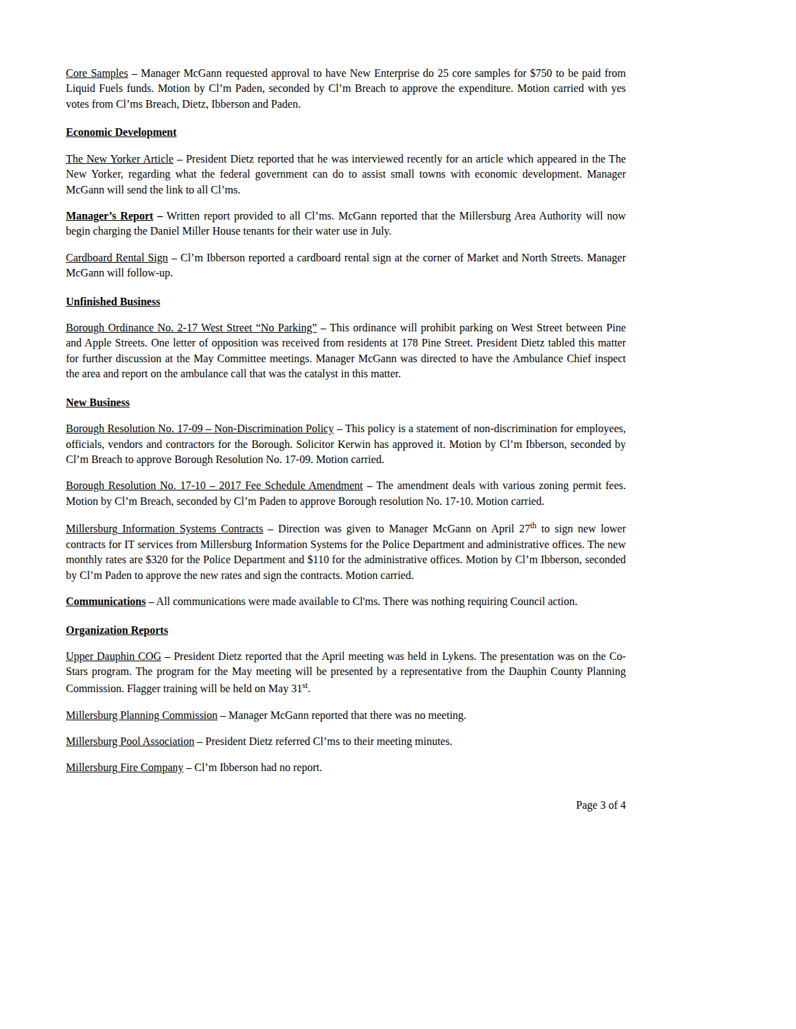Core Samples – Manager McGann requested approval to have New Enterprise do 25 core samples for $750 to be paid from Liquid Fuels funds. Motion by Cl’m Paden, seconded by Cl’m Breach to approve the expenditure. Motion carried with yes votes from Cl’ms Breach, Dietz, Ibberson and Paden.
Economic Development
The New Yorker Article – President Dietz reported that he was interviewed recently for an article which appeared in the The New Yorker, regarding what the federal government can do to assist small towns with economic development. Manager McGann will send the link to all Cl’ms.
Manager’s Report – Written report provided to all Cl’ms. McGann reported that the Millersburg Area Authority will now begin charging the Daniel Miller House tenants for their water use in July.
Cardboard Rental Sign – Cl’m Ibberson reported a cardboard rental sign at the corner of Market and North Streets. Manager McGann will follow-up.
Unfinished Business
Borough Ordinance No. 2-17 West Street “No Parking” – This ordinance will prohibit parking on West Street between Pine and Apple Streets. One letter of opposition was received from residents at 178 Pine Street. President Dietz tabled this matter for further discussion at the May Committee meetings. Manager McGann was directed to have the Ambulance Chief inspect the area and report on the ambulance call that was the catalyst in this matter.
New Business
Borough Resolution No. 17-09 – Non-Discrimination Policy – This policy is a statement of non-discrimination for employees, officials, vendors and contractors for the Borough. Solicitor Kerwin has approved it. Motion by Cl’m Ibberson, seconded by Cl’m Breach to approve Borough Resolution No. 17-09. Motion carried.
Borough Resolution No. 17-10 – 2017 Fee Schedule Amendment – The amendment deals with various zoning permit fees. Motion by Cl’m Breach, seconded by Cl’m Paden to approve Borough resolution No. 17-10. Motion carried.
Millersburg Information Systems Contracts – Direction was given to Manager McGann on April 27th to sign new lower contracts for IT services from Millersburg Information Systems for the Police Department and administrative offices. The new monthly rates are $320 for the Police Department and $110 for the administrative offices. Motion by Cl’m Ibberson, seconded by Cl’m Paden to approve the new rates and sign the contracts. Motion carried.
Communications – All communications were made available to Cl'ms. There was nothing requiring Council action.
Organization Reports
Upper Dauphin COG – President Dietz reported that the April meeting was held in Lykens. The presentation was on the Co-Stars program. The program for the May meeting will be presented by a representative from the Dauphin County Planning Commission. Flagger training will be held on May 31st.
Millersburg Planning Commission – Manager McGann reported that there was no meeting.
Millersburg Pool Association – President Dietz referred Cl’ms to their meeting minutes.
Millersburg Fire Company – Cl’m Ibberson had no report.
Page 3 of 4